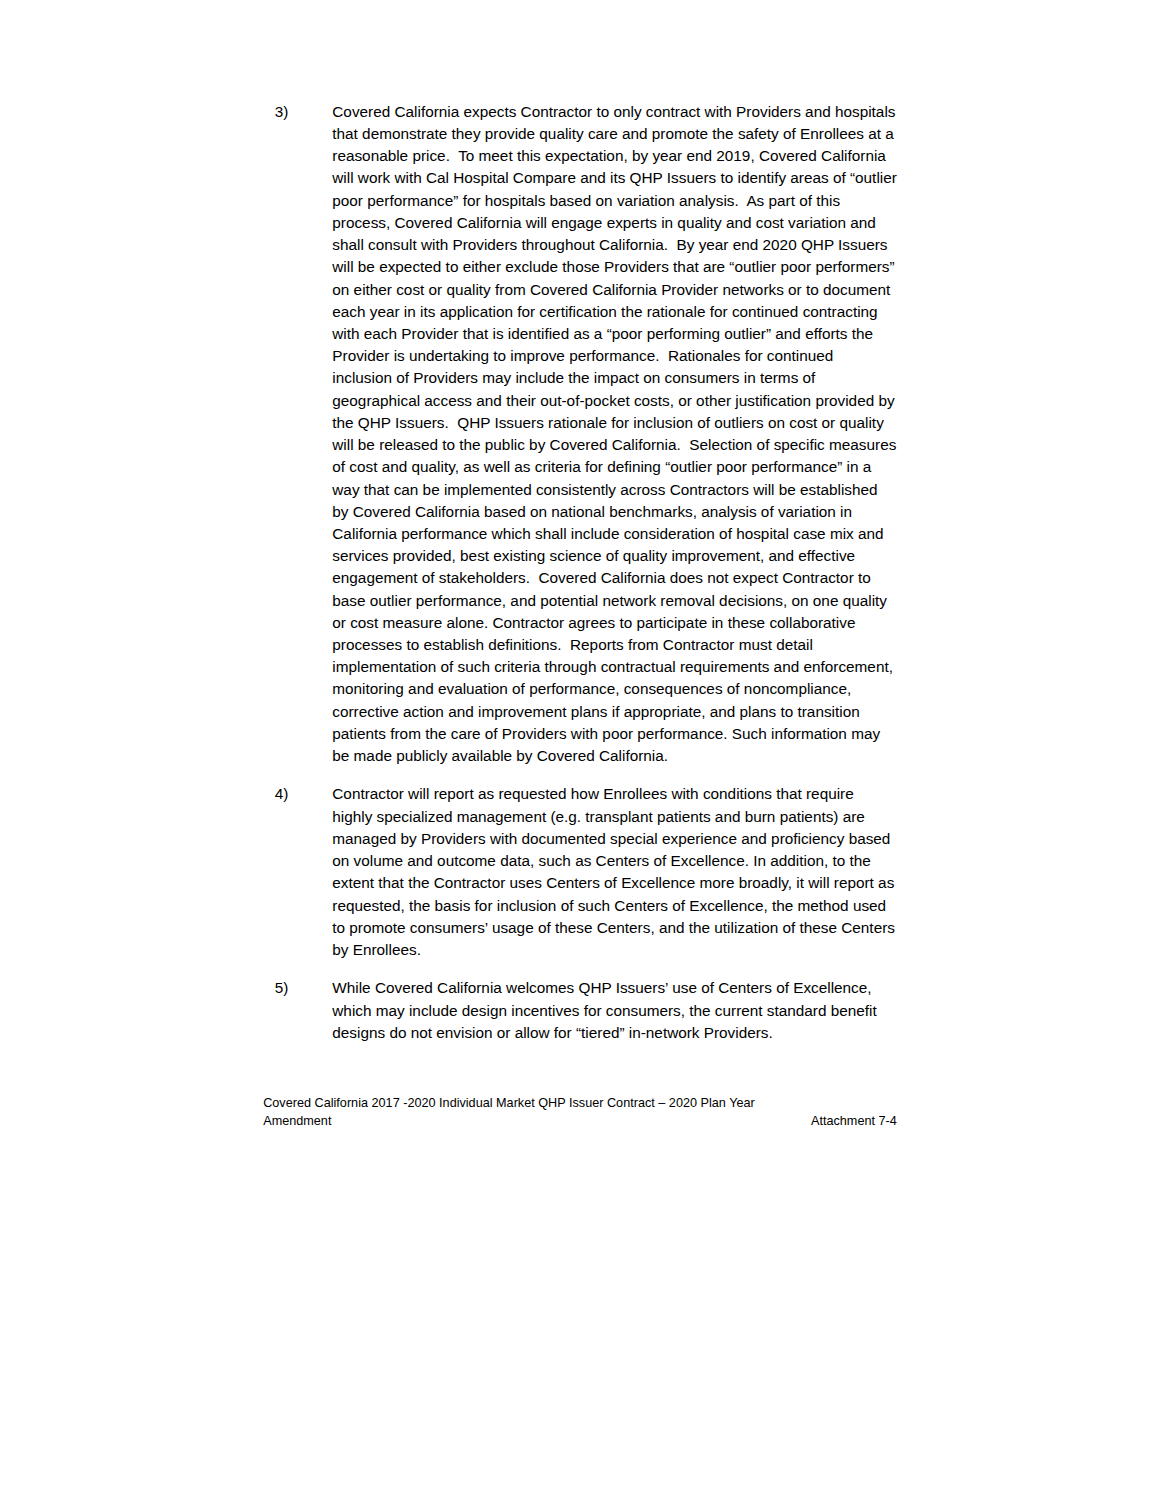3) Covered California expects Contractor to only contract with Providers and hospitals that demonstrate they provide quality care and promote the safety of Enrollees at a reasonable price. To meet this expectation, by year end 2019, Covered California will work with Cal Hospital Compare and its QHP Issuers to identify areas of “outlier poor performance” for hospitals based on variation analysis. As part of this process, Covered California will engage experts in quality and cost variation and shall consult with Providers throughout California. By year end 2020 QHP Issuers will be expected to either exclude those Providers that are “outlier poor performers” on either cost or quality from Covered California Provider networks or to document each year in its application for certification the rationale for continued contracting with each Provider that is identified as a “poor performing outlier” and efforts the Provider is undertaking to improve performance. Rationales for continued inclusion of Providers may include the impact on consumers in terms of geographical access and their out-of-pocket costs, or other justification provided by the QHP Issuers. QHP Issuers rationale for inclusion of outliers on cost or quality will be released to the public by Covered California. Selection of specific measures of cost and quality, as well as criteria for defining “outlier poor performance” in a way that can be implemented consistently across Contractors will be established by Covered California based on national benchmarks, analysis of variation in California performance which shall include consideration of hospital case mix and services provided, best existing science of quality improvement, and effective engagement of stakeholders. Covered California does not expect Contractor to base outlier performance, and potential network removal decisions, on one quality or cost measure alone. Contractor agrees to participate in these collaborative processes to establish definitions. Reports from Contractor must detail implementation of such criteria through contractual requirements and enforcement, monitoring and evaluation of performance, consequences of noncompliance, corrective action and improvement plans if appropriate, and plans to transition patients from the care of Providers with poor performance. Such information may be made publicly available by Covered California.
4) Contractor will report as requested how Enrollees with conditions that require highly specialized management (e.g. transplant patients and burn patients) are managed by Providers with documented special experience and proficiency based on volume and outcome data, such as Centers of Excellence. In addition, to the extent that the Contractor uses Centers of Excellence more broadly, it will report as requested, the basis for inclusion of such Centers of Excellence, the method used to promote consumers’ usage of these Centers, and the utilization of these Centers by Enrollees.
5) While Covered California welcomes QHP Issuers’ use of Centers of Excellence, which may include design incentives for consumers, the current standard benefit designs do not envision or allow for “tiered” in-network Providers.
Covered California 2017 -2020 Individual Market QHP Issuer Contract – 2020 Plan Year Amendment
Attachment 7-4